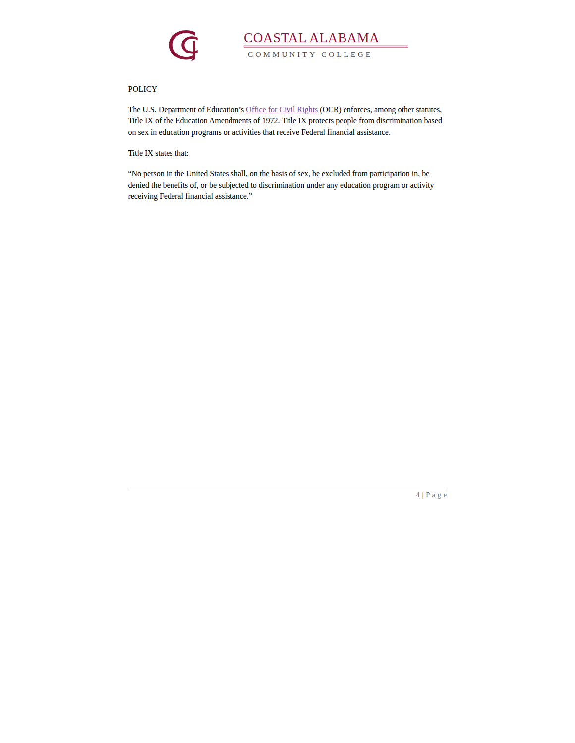COASTAL ALABAMA COMMUNITY COLLEGE
POLICY
The U.S. Department of Education’s Office for Civil Rights (OCR) enforces, among other statutes, Title IX of the Education Amendments of 1972. Title IX protects people from discrimination based on sex in education programs or activities that receive Federal financial assistance.
Title IX states that:
“No person in the United States shall, on the basis of sex, be excluded from participation in, be denied the benefits of, or be subjected to discrimination under any education program or activity receiving Federal financial assistance.”
4 | P a g e